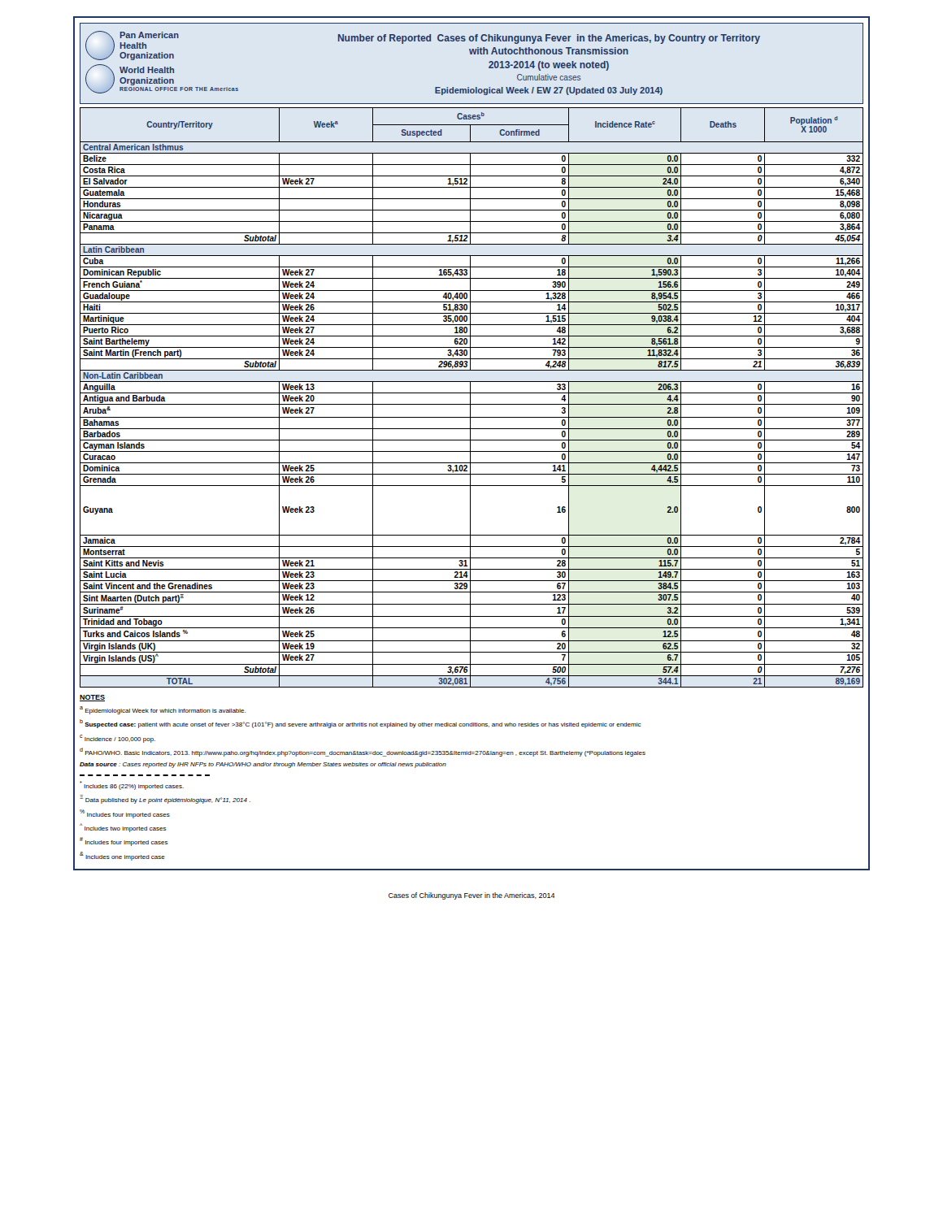Pan American
Health
Organization
World Health
Organization
REGIONAL OFFICE FOR THE Americas
Number of Reported Cases of Chikungunya Fever in the Americas, by Country or Territory
with Autochthonous Transmission
2013-2014 (to week noted)
Cumulative cases
Epidemiological Week / EW 27 (Updated 03 July 2014)
| Country/Territory | Week a | Cases b | Incidence Rate c | Deaths | Population d X 1000 |
| --- | --- | --- | --- | --- | --- |
| Suspected | Confirmed |
| Central American Isthmus |
| Belize | | | 0 | 0.0 | 0 | 332 |
| Costa Rica | | | 0 | 0.0 | 0 | 4,872 |
| El Salvador | Week 27 | 1,512 | 8 | 24.0 | 0 | 6,340 |
| Guatemala | | | 0 | 0.0 | 0 | 15,468 |
| Honduras | | | 0 | 0.0 | 0 | 8,098 |
| Nicaragua | | | 0 | 0.0 | 0 | 6,080 |
| Panama | | | 0 | 0.0 | 0 | 3,864 |
| Subtotal | | 1,512 | 8 | 3.4 | 0 | 45,054 |
| Latin Caribbean |
| Cuba | | | 0 | 0.0 | 0 | 11,266 |
| Dominican Republic | Week 27 | 165,433 | 18 | 1,590.3 | 3 | 10,404 |
| French Guiana * | Week 24 | | 390 | 156.6 | 0 | 249 |
| Guadaloupe | Week 24 | 40,400 | 1,328 | 8,954.5 | 3 | 466 |
| Haiti | Week 26 | 51,830 | 14 | 502.5 | 0 | 10,317 |
| Martinique | Week 24 | 35,000 | 1,515 | 9,038.4 | 12 | 404 |
| Puerto Rico | Week 27 | 180 | 48 | 6.2 | 0 | 3,688 |
| Saint Barthelemy | Week 24 | 620 | 142 | 8,561.8 | 0 | 9 |
| Saint Martin (French part) | Week 24 | 3,430 | 793 | 11,832.4 | 3 | 36 |
| Subtotal | | 296,893 | 4,248 | 817.5 | 21 | 36,839 |
| Non-Latin Caribbean |
| Anguilla | Week 13 | | 33 | 206.3 | 0 | 16 |
| Antigua and Barbuda | Week 20 | | 4 | 4.4 | 0 | 90 |
| Aruba & | Week 27 | | 3 | 2.8 | 0 | 109 |
| Bahamas | | | 0 | 0.0 | 0 | 377 |
| Barbados | | | 0 | 0.0 | 0 | 289 |
| Cayman Islands | | | 0 | 0.0 | 0 | 54 |
| Curacao | | | 0 | 0.0 | 0 | 147 |
| Dominica | Week 25 | 3,102 | 141 | 4,442.5 | 0 | 73 |
| Grenada | Week 26 | | 5 | 4.5 | 0 | 110 |
| Guyana | Week 23 | | 16 | 2.0 | 0 | 800 |
| Jamaica | | | 0 | 0.0 | 0 | 2,784 |
| Montserrat | | | 0 | 0.0 | 0 | 5 |
| Saint Kitts and Nevis | Week 21 | 31 | 28 | 115.7 | 0 | 51 |
| Saint Lucia | Week 23 | 214 | 30 | 149.7 | 0 | 163 |
| Saint Vincent and the Grenadines | Week 23 | 329 | 67 | 384.5 | 0 | 103 |
| Sint Maarten (Dutch part) Ξ | Week 12 | | 123 | 307.5 | 0 | 40 |
| Suriname # | Week 26 | | 17 | 3.2 | 0 | 539 |
| Trinidad and Tobago | | | 0 | 0.0 | 0 | 1,341 |
| Turks and Caicos Islands % | Week 25 | | 6 | 12.5 | 0 | 48 |
| Virgin Islands (UK) | Week 19 | | 20 | 62.5 | 0 | 32 |
| Virgin Islands (US) ^ | Week 27 | | 7 | 6.7 | 0 | 105 |
| Subtotal | | 3,676 | 500 | 57.4 | 0 | 7,276 |
| TOTAL | | 302,081 | 4,756 | 344.1 | 21 | 89,169 |
NOTES
a Epidemiological Week for which information is available.
b Suspected case: patient with acute onset of fever >38°C (101°F) and severe arthralgia or arthritis not explained by other medical conditions, and who resides or has visited epidemic or endemic
c Incidence / 100,000 pop.
d PAHO/WHO. Basic Indicators, 2013. http://www.paho.org/hq/index.php?option=com_docman&task=doc_download&gid=23535&Itemid=270&lang=en , except St. Barthelemy (*Populations légales
Data source : Cases reported by IHR NFPs to PAHO/WHO and/or through Member States websites or official news publication
* Includes 86 (22%) imported cases.
Ξ Data published by Le point épidémiologique, N°11, 2014 .
% Includes four imported cases
^ Includes two imported cases
# Includes four imported cases
& Includes one imported case
Cases of Chikungunya Fever in the Americas, 2014